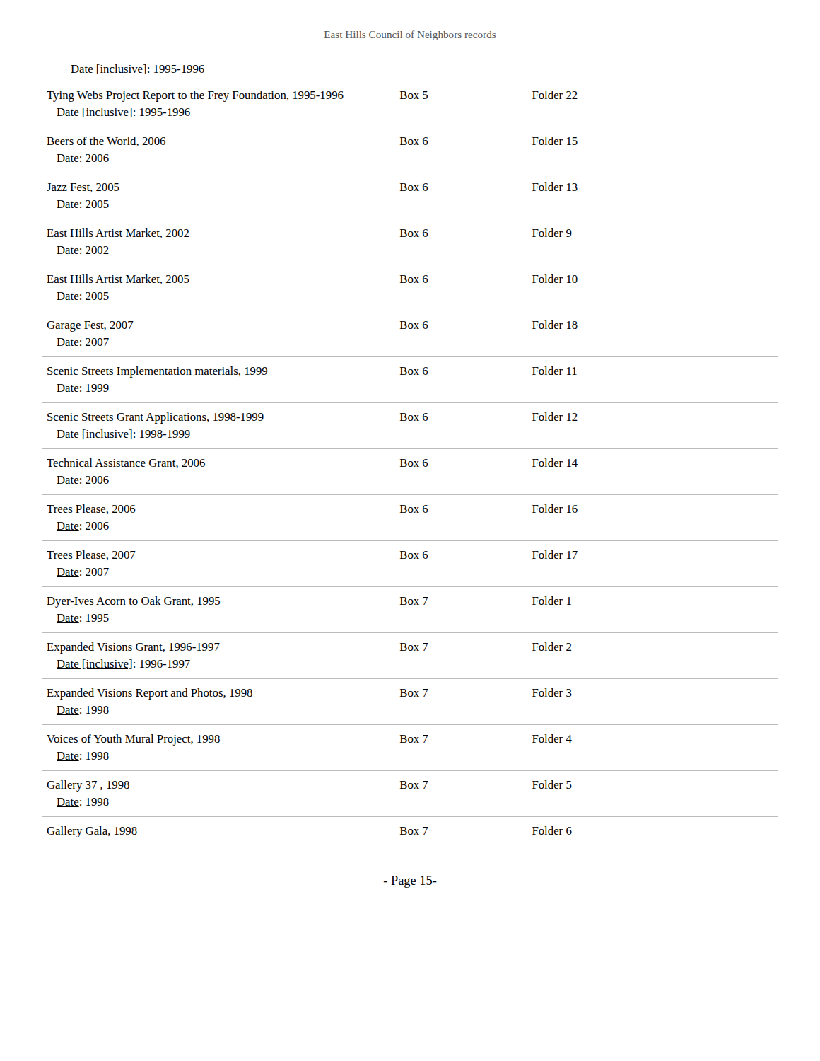East Hills Council of Neighbors records
Date [inclusive]: 1995-1996
| Tying Webs Project Report to the Frey Foundation, 1995-1996 Date [inclusive] : 1995-1996 | Box 5 | Folder 22 |
| Beers of the World, 2006 Date : 2006 | Box 6 | Folder 15 |
| Jazz Fest, 2005 Date : 2005 | Box 6 | Folder 13 |
| East Hills Artist Market, 2002 Date : 2002 | Box 6 | Folder 9 |
| East Hills Artist Market, 2005 Date : 2005 | Box 6 | Folder 10 |
| Garage Fest, 2007 Date : 2007 | Box 6 | Folder 18 |
| Scenic Streets Implementation materials, 1999 Date : 1999 | Box 6 | Folder 11 |
| Scenic Streets Grant Applications, 1998-1999 Date [inclusive] : 1998-1999 | Box 6 | Folder 12 |
| Technical Assistance Grant, 2006 Date : 2006 | Box 6 | Folder 14 |
| Trees Please, 2006 Date : 2006 | Box 6 | Folder 16 |
| Trees Please, 2007 Date : 2007 | Box 6 | Folder 17 |
| Dyer-Ives Acorn to Oak Grant, 1995 Date : 1995 | Box 7 | Folder 1 |
| Expanded Visions Grant, 1996-1997 Date [inclusive] : 1996-1997 | Box 7 | Folder 2 |
| Expanded Visions Report and Photos, 1998 Date : 1998 | Box 7 | Folder 3 |
| Voices of Youth Mural Project, 1998 Date : 1998 | Box 7 | Folder 4 |
| Gallery 37 , 1998 Date : 1998 | Box 7 | Folder 5 |
| Gallery Gala, 1998 | Box 7 | Folder 6 |
- Page 15-